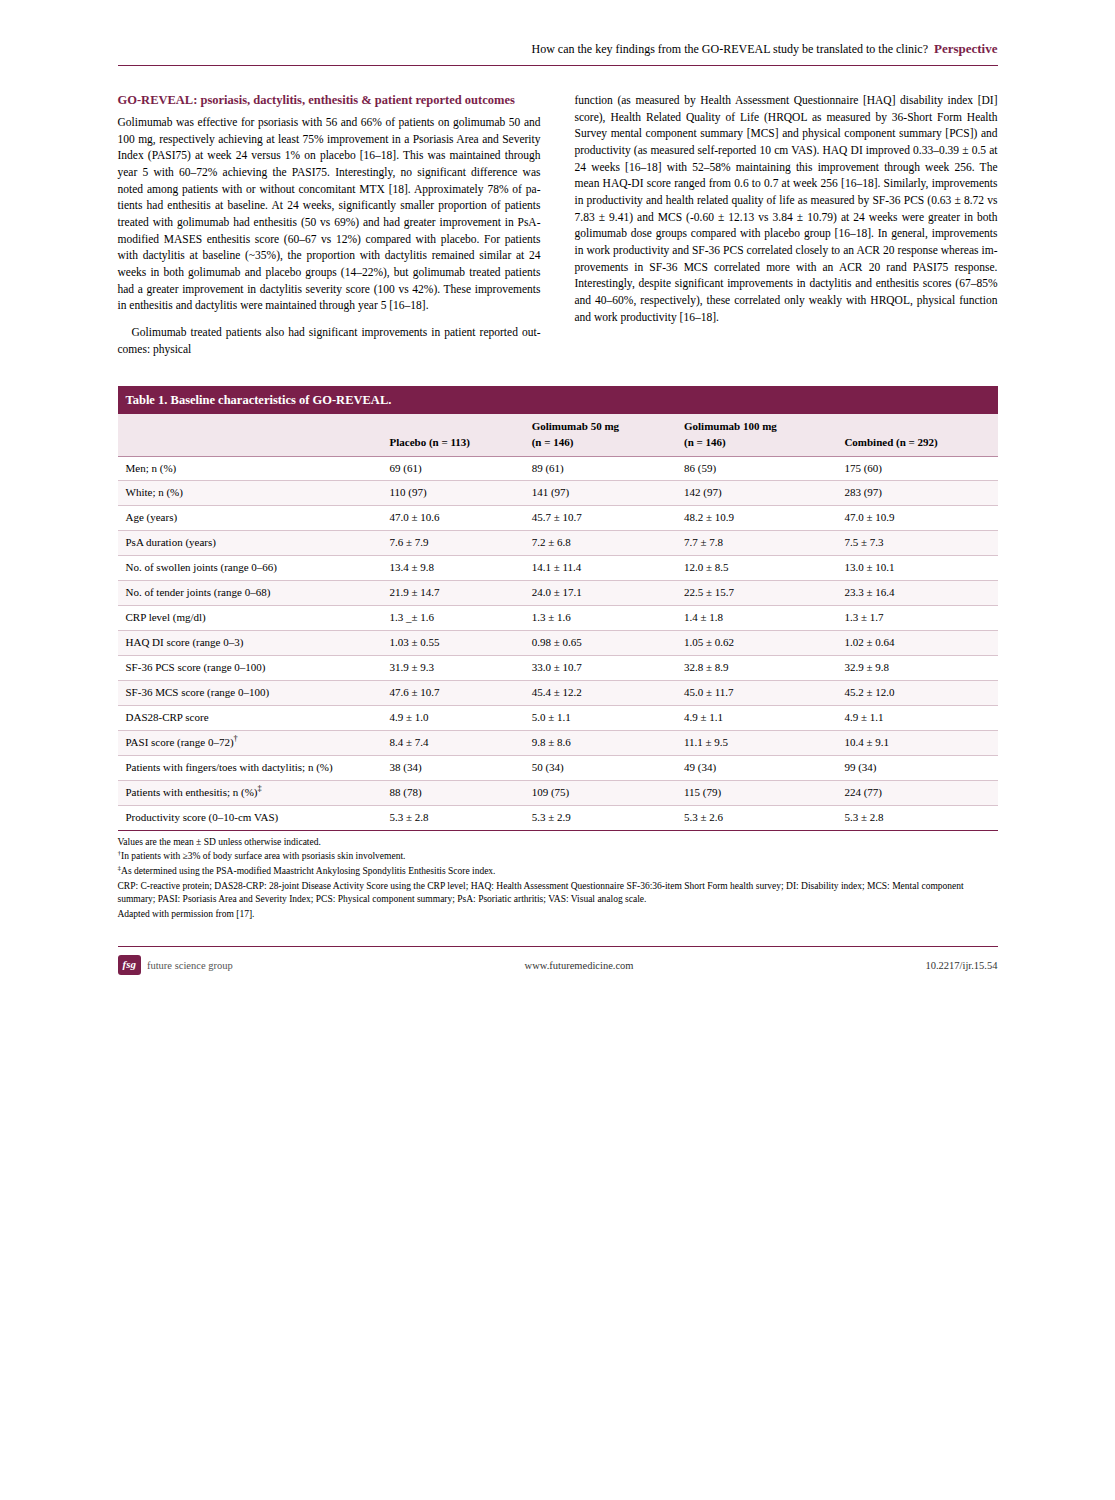How can the key findings from the GO-REVEAL study be translated to the clinic? Perspective
GO-REVEAL: psoriasis, dactylitis, enthesitis & patient reported outcomes
Golimumab was effective for psoriasis with 56 and 66% of patients on golimumab 50 and 100 mg, respectively achieving at least 75% improvement in a Psoriasis Area and Severity Index (PASI75) at week 24 versus 1% on placebo [16–18]. This was maintained through year 5 with 60–72% achieving the PASI75. Interestingly, no significant difference was noted among patients with or without concomitant MTX [18]. Approximately 78% of patients had enthesitis at baseline. At 24 weeks, significantly smaller proportion of patients treated with golimumab had enthesitis (50 vs 69%) and had greater improvement in PsA-modified MASES enthesitis score (60–67 vs 12%) compared with placebo. For patients with dactylitis at baseline (~35%), the proportion with dactylitis remained similar at 24 weeks in both golimumab and placebo groups (14–22%), but golimumab treated patients had a greater improvement in dactylitis severity score (100 vs 42%). These improvements in enthesitis and dactylitis were maintained through year 5 [16–18].
Golimumab treated patients also had significant improvements in patient reported outcomes: physical
function (as measured by Health Assessment Questionnaire [HAQ] disability index [DI] score), Health Related Quality of Life (HRQOL as measured by 36-Short Form Health Survey mental component summary [MCS] and physical component summary [PCS]) and productivity (as measured self-reported 10 cm VAS). HAQ DI improved 0.33–0.39 ± 0.5 at 24 weeks [16–18] with 52–58% maintaining this improvement through week 256. The mean HAQ-DI score ranged from 0.6 to 0.7 at week 256 [16–18]. Similarly, improvements in productivity and health related quality of life as measured by SF-36 PCS (0.63 ± 8.72 vs 7.83 ± 9.41) and MCS (-0.60 ± 12.13 vs 3.84 ± 10.79) at 24 weeks were greater in both golimumab dose groups compared with placebo group [16–18]. In general, improvements in work productivity and SF-36 PCS correlated closely to an ACR 20 response whereas improvements in SF-36 MCS correlated more with an ACR 20 rand PASI75 response. Interestingly, despite significant improvements in dactylitis and enthesitis scores (67–85% and 40–60%, respectively), these correlated only weakly with HRQOL, physical function and work productivity [16–18].
Table 1. Baseline characteristics of GO-REVEAL.
| | Placebo (n = 113) | Golimumab 50 mg (n = 146) | Golimumab 100 mg (n = 146) | Combined (n = 292) |
| --- | --- | --- | --- | --- |
| Men; n (%) | 69 (61) | 89 (61) | 86 (59) | 175 (60) |
| White; n (%) | 110 (97) | 141 (97) | 142 (97) | 283 (97) |
| Age (years) | 47.0 ± 10.6 | 45.7 ± 10.7 | 48.2 ± 10.9 | 47.0 ± 10.9 |
| PsA duration (years) | 7.6 ± 7.9 | 7.2 ± 6.8 | 7.7 ± 7.8 | 7.5 ± 7.3 |
| No. of swollen joints (range 0–66) | 13.4 ± 9.8 | 14.1 ± 11.4 | 12.0 ± 8.5 | 13.0 ± 10.1 |
| No. of tender joints (range 0–68) | 21.9 ± 14.7 | 24.0 ± 17.1 | 22.5 ± 15.7 | 23.3 ± 16.4 |
| CRP level (mg/dl) | 1.3 _± 1.6 | 1.3 ± 1.6 | 1.4 ± 1.8 | 1.3 ± 1.7 |
| HAQ DI score (range 0–3) | 1.03 ± 0.55 | 0.98 ± 0.65 | 1.05 ± 0.62 | 1.02 ± 0.64 |
| SF-36 PCS score (range 0–100) | 31.9 ± 9.3 | 33.0 ± 10.7 | 32.8 ± 8.9 | 32.9 ± 9.8 |
| SF-36 MCS score (range 0–100) | 47.6 ± 10.7 | 45.4 ± 12.2 | 45.0 ± 11.7 | 45.2 ± 12.0 |
| DAS28-CRP score | 4.9 ± 1.0 | 5.0 ± 1.1 | 4.9 ± 1.1 | 4.9 ± 1.1 |
| PASI score (range 0–72) † | 8.4 ± 7.4 | 9.8 ± 8.6 | 11.1 ± 9.5 | 10.4 ± 9.1 |
| Patients with fingers/toes with dactylitis; n (%) | 38 (34) | 50 (34) | 49 (34) | 99 (34) |
| Patients with enthesitis; n (%) ‡ | 88 (78) | 109 (75) | 115 (79) | 224 (77) |
| Productivity score (0–10-cm VAS) | 5.3 ± 2.8 | 5.3 ± 2.9 | 5.3 ± 2.6 | 5.3 ± 2.8 |
Values are the mean ± SD unless otherwise indicated.
†In patients with ≥3% of body surface area with psoriasis skin involvement.
‡As determined using the PSA-modified Maastricht Ankylosing Spondylitis Enthesitis Score index.
CRP: C-reactive protein; DAS28-CRP: 28-joint Disease Activity Score using the CRP level; HAQ: Health Assessment Questionnaire SF-36:36-item Short Form health survey; DI: Disability index; MCS: Mental component summary; PASI: Psoriasis Area and Severity Index; PCS: Physical component summary; PsA: Psoriatic arthritis; VAS: Visual analog scale.
Adapted with permission from [17].
fsg future science group
www.futuremedicine.com
10.2217/ijr.15.54